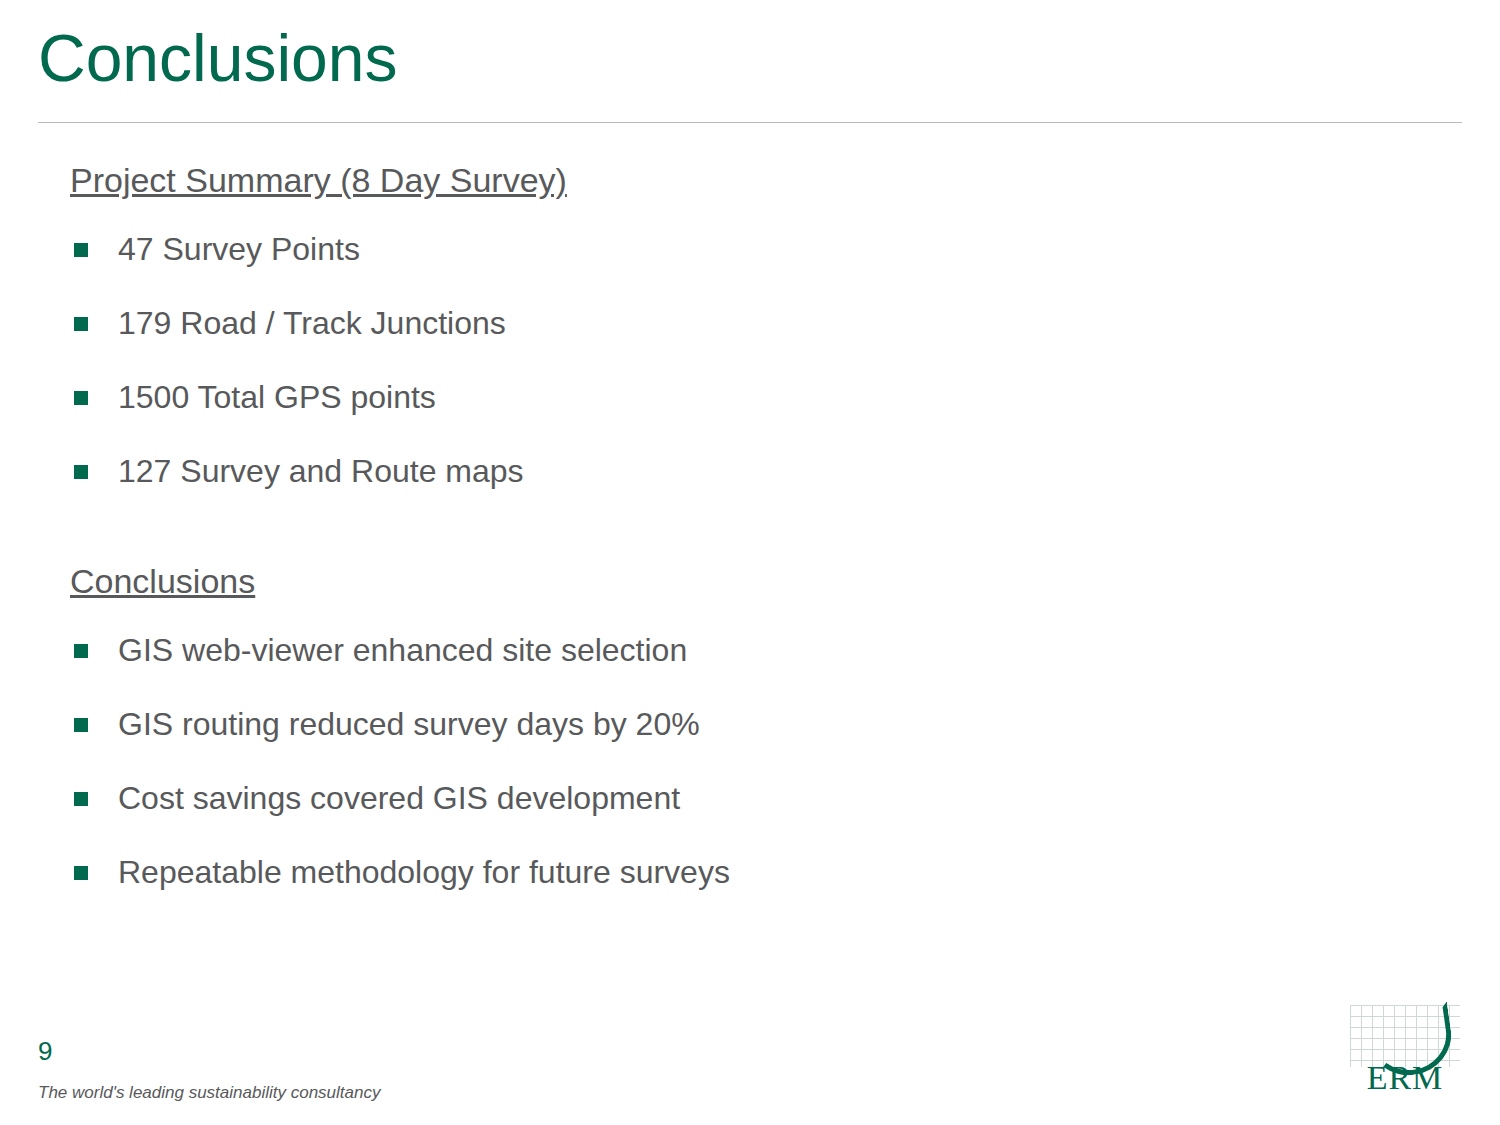Conclusions
Project Summary (8 Day Survey)
47 Survey Points
179 Road / Track Junctions
1500 Total GPS points
127 Survey and Route maps
Conclusions
GIS web-viewer enhanced site selection
GIS routing reduced survey days by 20%
Cost savings covered GIS development
Repeatable methodology for future surveys
9
The world's leading sustainability consultancy
ERM